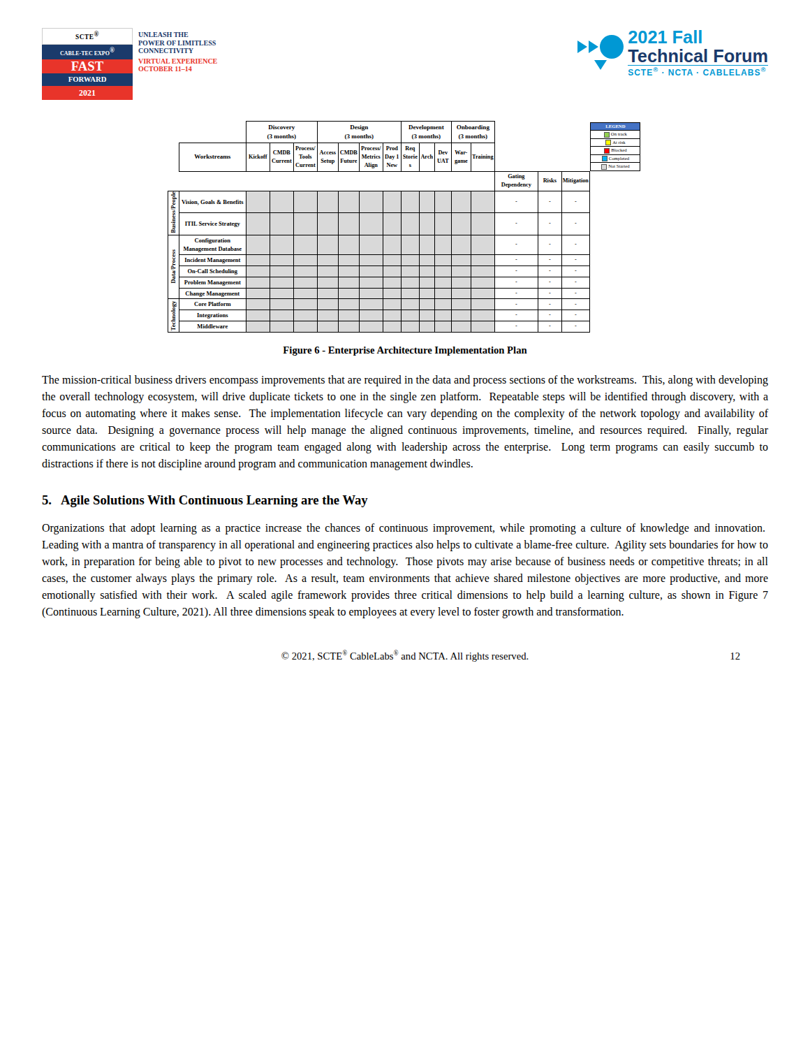SCTE®
CABLE-TEC EXPO®
FAST
FORWARD
2021
UNLEASH THE
POWER OF LIMITLESS
CONNECTIVITY VIRTUAL EXPERIENCE
OCTOBER 11–14
2021 Fall
Technical Forum
SCTE® · NCTA · CABLELABS®
| | Discovery (3 months) | Design (3 months) | Development (3 months) | Onboarding (3 months) | | | | / LEGEND / / On track / / At risk / / Blocked / / Completed / / Not Started / |
| | Workstreams | Kickoff | CMDB Current | Process/ Tools Current | Access Setup | CMDB Future | Process/ Metrics Align | Prod Day 1 New | Req Storie s | Arch | Dev UAT | War- game | Training |
| | | | | | | | | | | | | | | Gating Dependency | Risks | Mitigation | |
| Business/People | Vision, Goals & Benefits | | | | | | | | | | | | | - | - | - | |
| ITIL Service Strategy | | | | | | | | | | | | | - | - | - | |
| Data/Process | Configuration Management Database | | | | | | | | | | | | | - | - | - | |
| Incident Management | | | | | | | | | | | | | - | - | - | |
| On-Call Scheduling | | | | | | | | | | | | | - | - | - | |
| Problem Management | | | | | | | | | | | | | - | - | - | |
| Change Management | | | | | | | | | | | | | - | - | - | |
| Technology | Core Platform | | | | | | | | | | | | | - | - | - | |
| Integrations | | | | | | | | | | | | | - | - | - | |
| Middleware | | | | | | | | | | | | | - | - | - | |
Figure 6 - Enterprise Architecture Implementation Plan
The mission-critical business drivers encompass improvements that are required in the data and process sections of the workstreams. This, along with developing the overall technology ecosystem, will drive duplicate tickets to one in the single zen platform. Repeatable steps will be identified through discovery, with a focus on automating where it makes sense. The implementation lifecycle can vary depending on the complexity of the network topology and availability of source data. Designing a governance process will help manage the aligned continuous improvements, timeline, and resources required. Finally, regular communications are critical to keep the program team engaged along with leadership across the enterprise. Long term programs can easily succumb to distractions if there is not discipline around program and communication management dwindles.
5. Agile Solutions With Continuous Learning are the Way
Organizations that adopt learning as a practice increase the chances of continuous improvement, while promoting a culture of knowledge and innovation. Leading with a mantra of transparency in all operational and engineering practices also helps to cultivate a blame-free culture. Agility sets boundaries for how to work, in preparation for being able to pivot to new processes and technology. Those pivots may arise because of business needs or competitive threats; in all cases, the customer always plays the primary role. As a result, team environments that achieve shared milestone objectives are more productive, and more emotionally satisfied with their work. A scaled agile framework provides three critical dimensions to help build a learning culture, as shown in Figure 7 (Continuous Learning Culture, 2021). All three dimensions speak to employees at every level to foster growth and transformation.
© 2021, SCTE® CableLabs® and NCTA. All rights reserved. 12